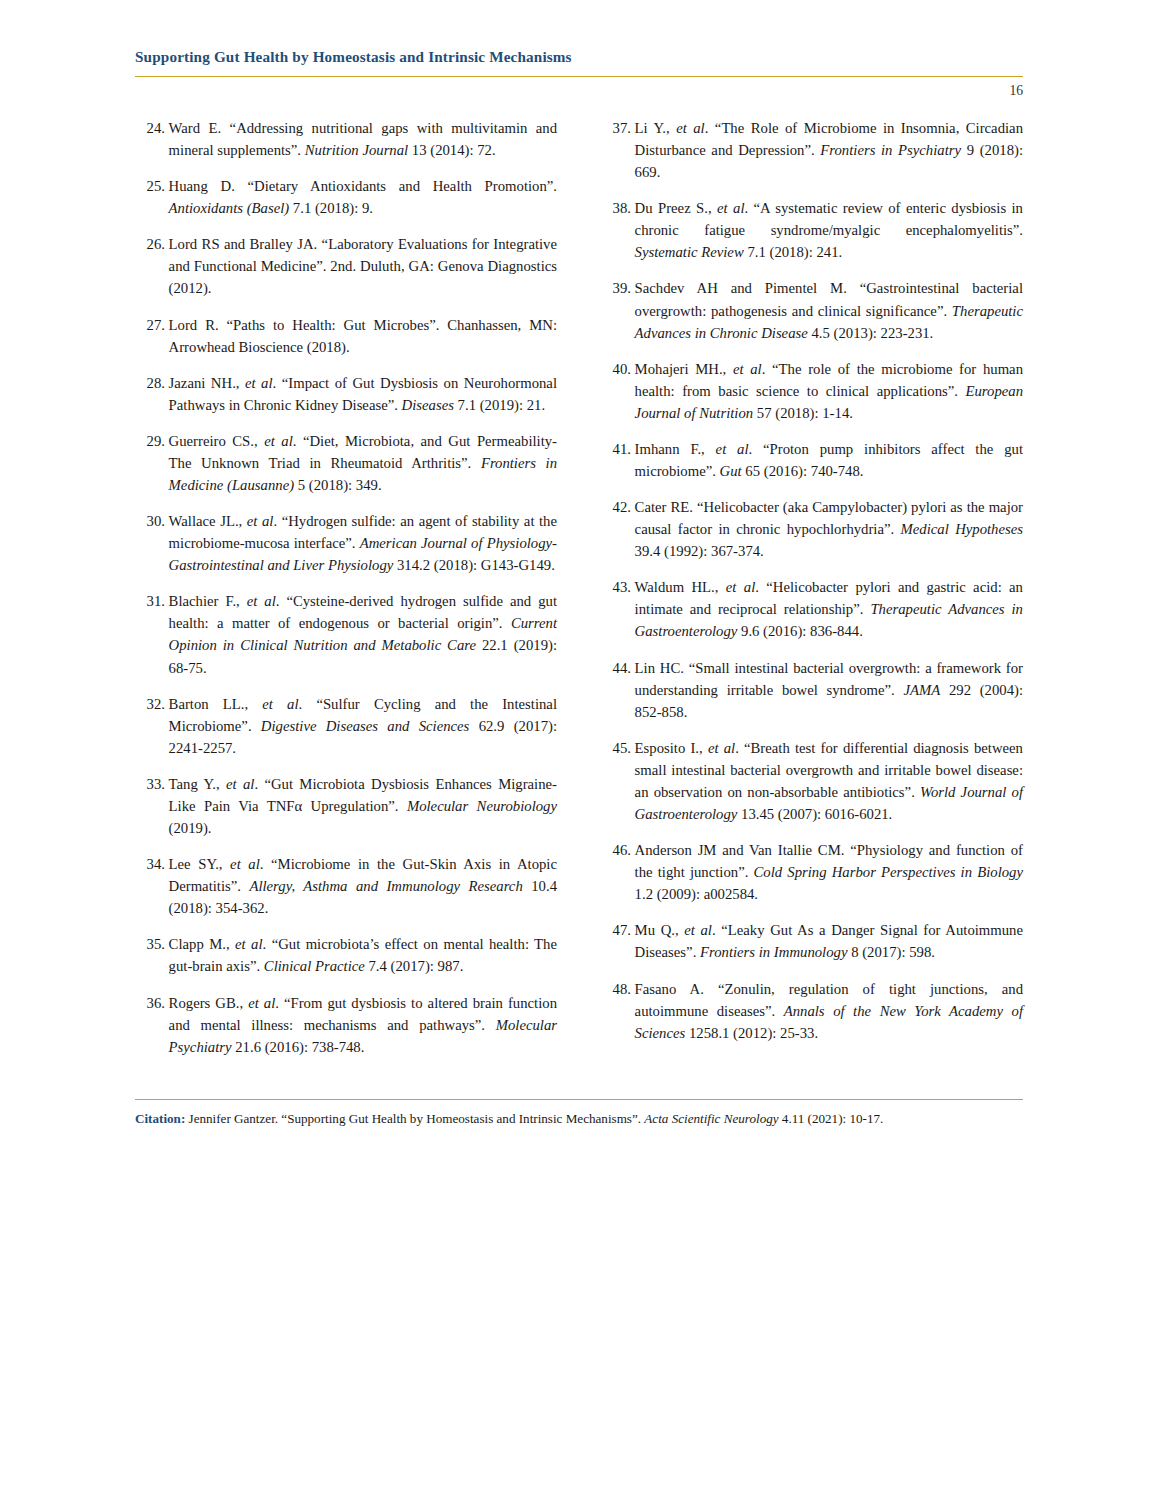Supporting Gut Health by Homeostasis and Intrinsic Mechanisms
16
Ward E. “Addressing nutritional gaps with multivitamin and mineral supplements”. Nutrition Journal 13 (2014): 72.
Huang D. “Dietary Antioxidants and Health Promotion”. Antioxidants (Basel) 7.1 (2018): 9.
Lord RS and Bralley JA. “Laboratory Evaluations for Integrative and Functional Medicine”. 2nd. Duluth, GA: Genova Diagnostics (2012).
Lord R. “Paths to Health: Gut Microbes”. Chanhassen, MN: Arrowhead Bioscience (2018).
Jazani NH., et al. “Impact of Gut Dysbiosis on Neurohormonal Pathways in Chronic Kidney Disease”. Diseases 7.1 (2019): 21.
Guerreiro CS., et al. “Diet, Microbiota, and Gut Permeability-The Unknown Triad in Rheumatoid Arthritis”. Frontiers in Medicine (Lausanne) 5 (2018): 349.
Wallace JL., et al. “Hydrogen sulfide: an agent of stability at the microbiome-mucosa interface”. American Journal of Physiology-Gastrointestinal and Liver Physiology 314.2 (2018): G143-G149.
Blachier F., et al. “Cysteine-derived hydrogen sulfide and gut health: a matter of endogenous or bacterial origin”. Current Opinion in Clinical Nutrition and Metabolic Care 22.1 (2019): 68-75.
Barton LL., et al. “Sulfur Cycling and the Intestinal Microbiome”. Digestive Diseases and Sciences 62.9 (2017): 2241-2257.
Tang Y., et al. “Gut Microbiota Dysbiosis Enhances Migraine-Like Pain Via TNFα Upregulation”. Molecular Neurobiology (2019).
Lee SY., et al. “Microbiome in the Gut-Skin Axis in Atopic Dermatitis”. Allergy, Asthma and Immunology Research 10.4 (2018): 354-362.
Clapp M., et al. “Gut microbiota’s effect on mental health: The gut-brain axis”. Clinical Practice 7.4 (2017): 987.
Rogers GB., et al. “From gut dysbiosis to altered brain function and mental illness: mechanisms and pathways”. Molecular Psychiatry 21.6 (2016): 738-748.
Li Y., et al. “The Role of Microbiome in Insomnia, Circadian Disturbance and Depression”. Frontiers in Psychiatry 9 (2018): 669.
Du Preez S., et al. “A systematic review of enteric dysbiosis in chronic fatigue syndrome/myalgic encephalomyelitis”. Systematic Review 7.1 (2018): 241.
Sachdev AH and Pimentel M. “Gastrointestinal bacterial overgrowth: pathogenesis and clinical significance”. Therapeutic Advances in Chronic Disease 4.5 (2013): 223-231.
Mohajeri MH., et al. “The role of the microbiome for human health: from basic science to clinical applications”. European Journal of Nutrition 57 (2018): 1-14.
Imhann F., et al. “Proton pump inhibitors affect the gut microbiome”. Gut 65 (2016): 740-748.
Cater RE. “Helicobacter (aka Campylobacter) pylori as the major causal factor in chronic hypochlorhydria”. Medical Hypotheses 39.4 (1992): 367-374.
Waldum HL., et al. “Helicobacter pylori and gastric acid: an intimate and reciprocal relationship”. Therapeutic Advances in Gastroenterology 9.6 (2016): 836-844.
Lin HC. “Small intestinal bacterial overgrowth: a framework for understanding irritable bowel syndrome”. JAMA 292 (2004): 852-858.
Esposito I., et al. “Breath test for differential diagnosis between small intestinal bacterial overgrowth and irritable bowel disease: an observation on non-absorbable antibiotics”. World Journal of Gastroenterology 13.45 (2007): 6016-6021.
Anderson JM and Van Itallie CM. “Physiology and function of the tight junction”. Cold Spring Harbor Perspectives in Biology 1.2 (2009): a002584.
Mu Q., et al. “Leaky Gut As a Danger Signal for Autoimmune Diseases”. Frontiers in Immunology 8 (2017): 598.
Fasano A. “Zonulin, regulation of tight junctions, and autoimmune diseases”. Annals of the New York Academy of Sciences 1258.1 (2012): 25-33.
Citation: Jennifer Gantzer. “Supporting Gut Health by Homeostasis and Intrinsic Mechanisms”. Acta Scientific Neurology 4.11 (2021): 10-17.